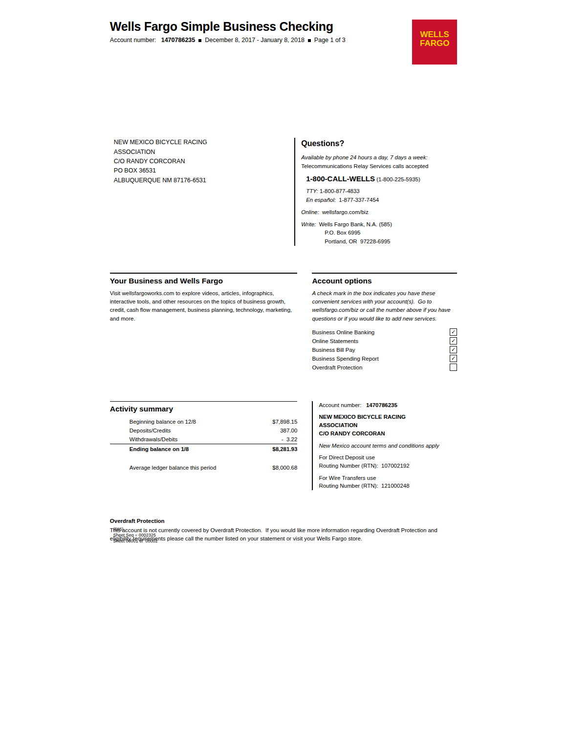Wells Fargo Simple Business Checking
Account number: 1470786235 December 8, 2017 - January 8, 2018 Page 1 of 3
WELLS
FARGO
NEW MEXICO BICYCLE RACING
ASSOCIATION
C/O RANDY CORCORAN
PO BOX 36531
ALBUQUERQUE NM 87176-6531
Questions?
Available by phone 24 hours a day, 7 days a week:
Telecommunications Relay Services calls accepted
1-800-CALL-WELLS (1-800-225-5935)
TTY: 1-800-877-4833
En español: 1-877-337-7454
Online: wellsfargo.com/biz
Write: Wells Fargo Bank, N.A. (585)
P.O. Box 6995
Portland, OR 97228-6995
Your Business and Wells Fargo
Visit wellsfargoworks.com to explore videos, articles, infographics, interactive tools, and other resources on the topics of business growth, credit, cash flow management, business planning, technology, marketing, and more.
Account options
A check mark in the box indicates you have these convenient services with your account(s). Go to wellsfargo.com/biz or call the number above if you have questions or if you would like to add new services.
| Business Online Banking | ✓ |
| Online Statements | ✓ |
| Business Bill Pay | ✓ |
| Business Spending Report | ✓ |
| Overdraft Protection | |
Activity summary
| Beginning balance on 12/8 | $7,898.15 |
| Deposits/Credits | 387.00 |
| Withdrawals/Debits | - 3.22 |
| Ending balance on 1/8 | $8,281.93 |
| Average ledger balance this period | $8,000.68 |
Account number: 1470786235
NEW MEXICO BICYCLE RACING
ASSOCIATION
C/O RANDY CORCORAN
New Mexico account terms and conditions apply
For Direct Deposit use
Routing Number (RTN): 107002192
For Wire Transfers use
Routing Number (RTN): 121000248
Overdraft Protection
This account is not currently covered by Overdraft Protection. If you would like more information regarding Overdraft Protection and eligibility requirements please call the number listed on your statement or visit your Wells Fargo store.
(585)
Sheet Seq = 0002325
Sheet 00001 of 00002